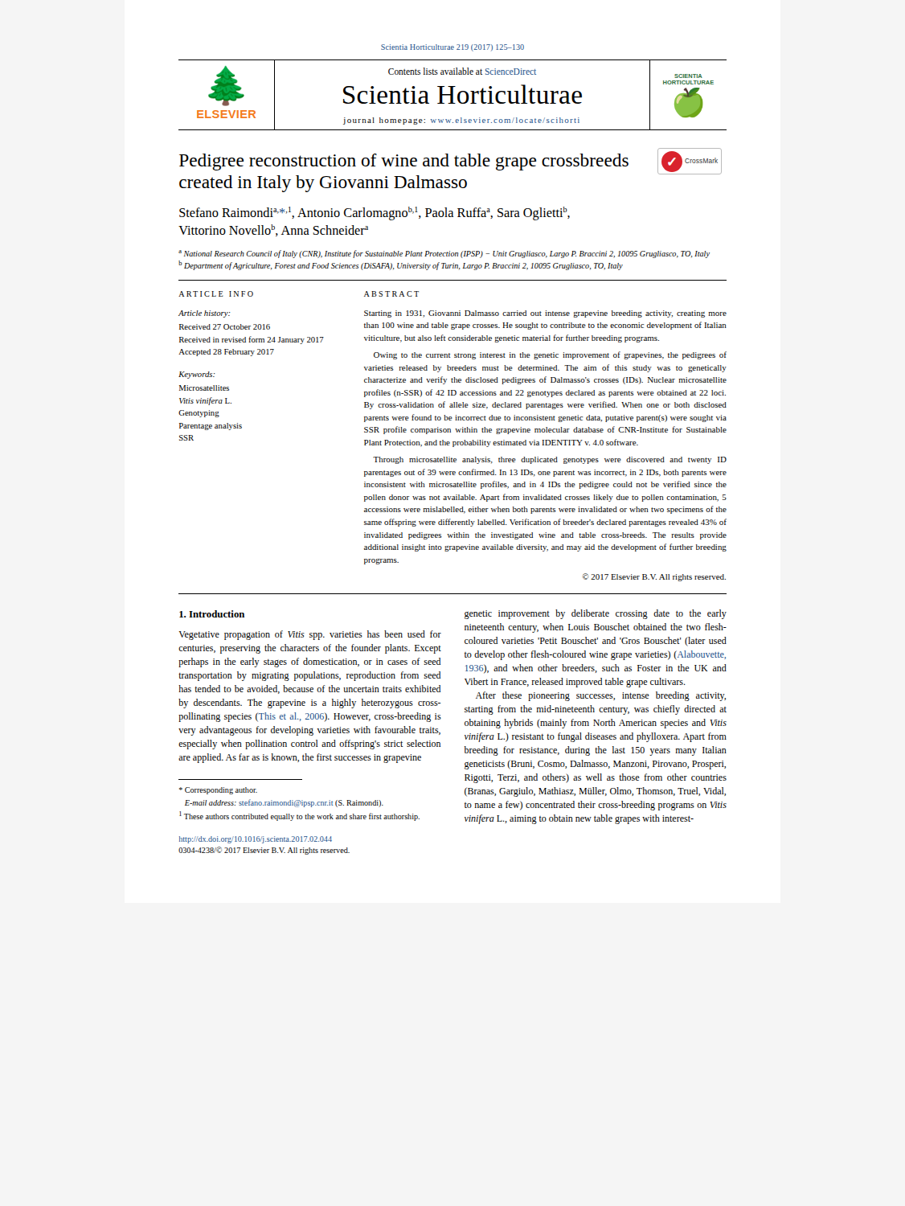Scientia Horticulturae 219 (2017) 125–130
🌲
ELSEVIER
Contents lists available at ScienceDirect
Scientia Horticulturae
journal homepage: www.elsevier.com/locate/scihorti
SCIENTIA
HORTICULTURAE
🍏
Pedigree reconstruction of wine and table grape crossbreeds created in Italy by Giovanni Dalmasso
✓CrossMark
Stefano Raimondia,*,1, Antonio Carlomagnob,1, Paola Ruffaa, Sara Ogliettib,
Vittorino Novellob, Anna Schneidera
a National Research Council of Italy (CNR), Institute for Sustainable Plant Protection (IPSP) − Unit Grugliasco, Largo P. Braccini 2, 10095 Grugliasco, TO, Italy
b Department of Agriculture, Forest and Food Sciences (DiSAFA), University of Turin, Largo P. Braccini 2, 10095 Grugliasco, TO, Italy
Article info
Article history:
Received 27 October 2016
Received in revised form 24 January 2017
Accepted 28 February 2017
Keywords:
Microsatellites
Vitis vinifera L.
Genotyping
Parentage analysis
SSR
Abstract
Starting in 1931, Giovanni Dalmasso carried out intense grapevine breeding activity, creating more than 100 wine and table grape crosses. He sought to contribute to the economic development of Italian viticulture, but also left considerable genetic material for further breeding programs.
Owing to the current strong interest in the genetic improvement of grapevines, the pedigrees of varieties released by breeders must be determined. The aim of this study was to genetically characterize and verify the disclosed pedigrees of Dalmasso's crosses (IDs). Nuclear microsatellite profiles (n-SSR) of 42 ID accessions and 22 genotypes declared as parents were obtained at 22 loci. By cross-validation of allele size, declared parentages were verified. When one or both disclosed parents were found to be incorrect due to inconsistent genetic data, putative parent(s) were sought via SSR profile comparison within the grapevine molecular database of CNR-Institute for Sustainable Plant Protection, and the probability estimated via IDENTITY v. 4.0 software.
Through microsatellite analysis, three duplicated genotypes were discovered and twenty ID parentages out of 39 were confirmed. In 13 IDs, one parent was incorrect, in 2 IDs, both parents were inconsistent with microsatellite profiles, and in 4 IDs the pedigree could not be verified since the pollen donor was not available. Apart from invalidated crosses likely due to pollen contamination, 5 accessions were mislabelled, either when both parents were invalidated or when two specimens of the same offspring were differently labelled. Verification of breeder's declared parentages revealed 43% of invalidated pedigrees within the investigated wine and table cross-breeds. The results provide additional insight into grapevine available diversity, and may aid the development of further breeding programs.
© 2017 Elsevier B.V. All rights reserved.
1. Introduction
Vegetative propagation of Vitis spp. varieties has been used for centuries, preserving the characters of the founder plants. Except perhaps in the early stages of domestication, or in cases of seed transportation by migrating populations, reproduction from seed has tended to be avoided, because of the uncertain traits exhibited by descendants. The grapevine is a highly heterozygous cross-pollinating species (This et al., 2006). However, cross-breeding is very advantageous for developing varieties with favourable traits, especially when pollination control and offspring's strict selection are applied. As far as is known, the first successes in grapevine
* Corresponding author.
E-mail address: stefano.raimondi@ipsp.cnr.it (S. Raimondi).
1 These authors contributed equally to the work and share first authorship.
http://dx.doi.org/10.1016/j.scienta.2017.02.044
0304-4238/© 2017 Elsevier B.V. All rights reserved.
genetic improvement by deliberate crossing date to the early nineteenth century, when Louis Bouschet obtained the two flesh-coloured varieties 'Petit Bouschet' and 'Gros Bouschet' (later used to develop other flesh-coloured wine grape varieties) (Alabouvette, 1936), and when other breeders, such as Foster in the UK and Vibert in France, released improved table grape cultivars.
After these pioneering successes, intense breeding activity, starting from the mid-nineteenth century, was chiefly directed at obtaining hybrids (mainly from North American species and Vitis vinifera L.) resistant to fungal diseases and phylloxera. Apart from breeding for resistance, during the last 150 years many Italian geneticists (Bruni, Cosmo, Dalmasso, Manzoni, Pirovano, Prosperi, Rigotti, Terzi, and others) as well as those from other countries (Branas, Gargiulo, Mathiasz, Müller, Olmo, Thomson, Truel, Vidal, to name a few) concentrated their cross-breeding programs on Vitis vinifera L., aiming to obtain new table grapes with interest-